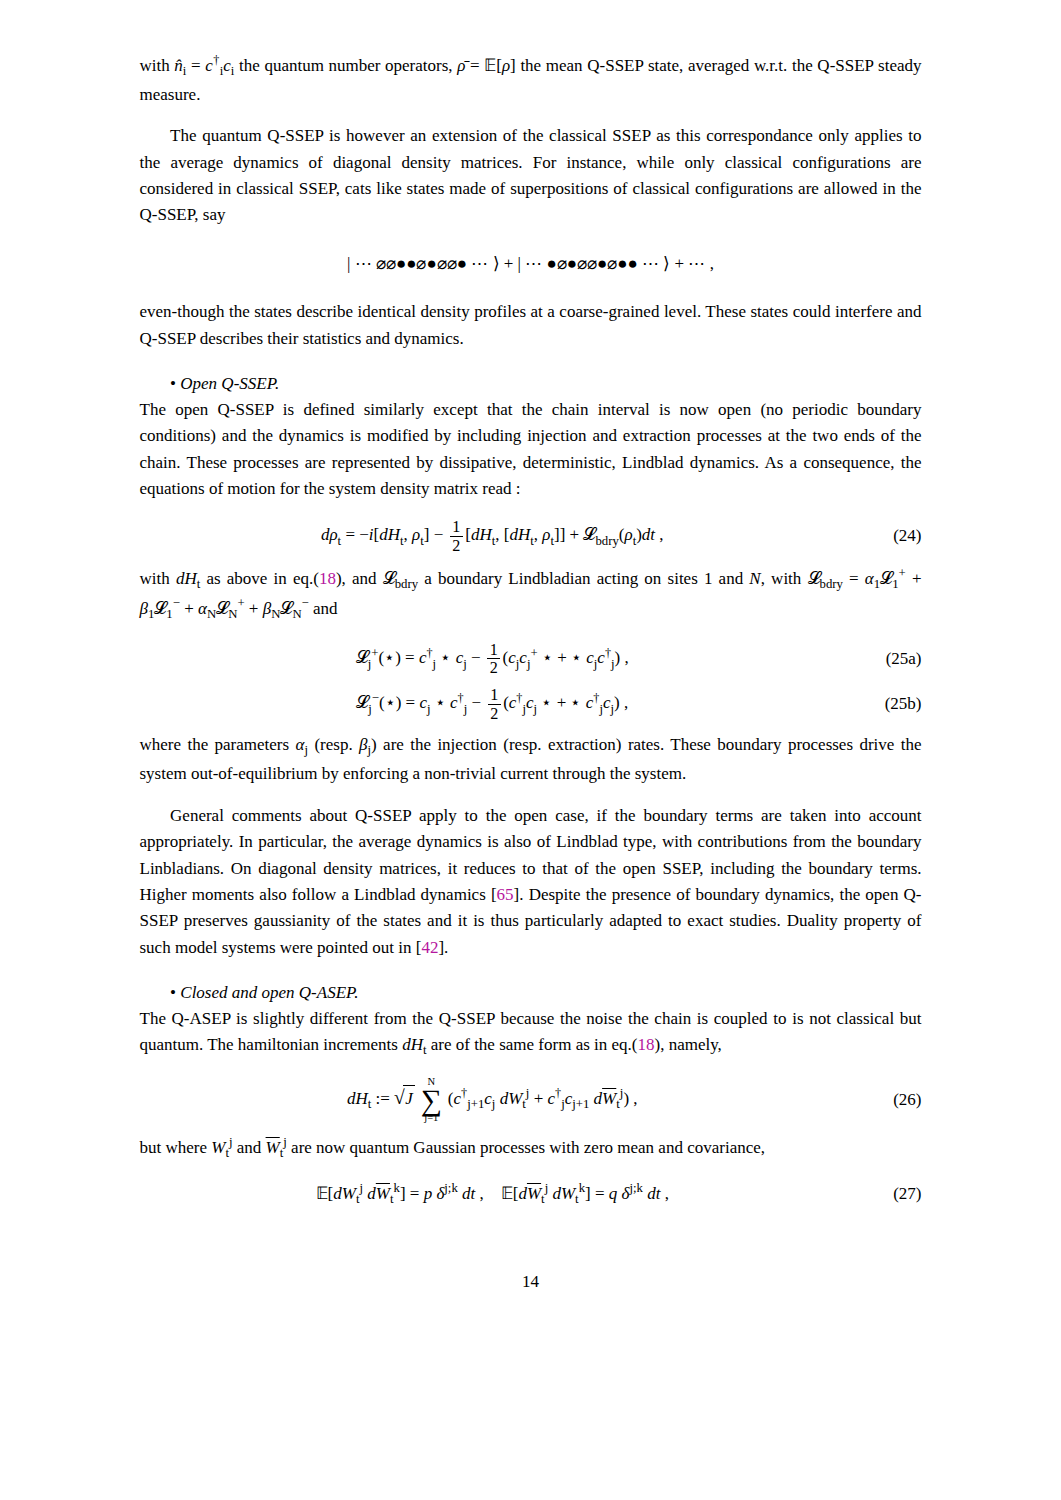with n̂i = c†ici the quantum number operators, ρ̄ = 𝔼[ρ] the mean Q-SSEP state, averaged w.r.t. the Q-SSEP steady measure.
The quantum Q-SSEP is however an extension of the classical SSEP as this correspondance only applies to the average dynamics of diagonal density matrices. For instance, while only classical configurations are considered in classical SSEP, cats like states made of superpositions of classical configurations are allowed in the Q-SSEP, say
| ⋯ ⌀⌀●●⌀●⌀⌀● ⋯ ⟩ + | ⋯ ●⌀●⌀⌀●⌀●● ⋯ ⟩ + ⋯ ,
even-though the states describe identical density profiles at a coarse-grained level. These states could interfere and Q-SSEP describes their statistics and dynamics.
• Open Q-SSEP.
The open Q-SSEP is defined similarly except that the chain interval is now open (no periodic boundary conditions) and the dynamics is modified by including injection and extraction processes at the two ends of the chain. These processes are represented by dissipative, deterministic, Lindblad dynamics. As a consequence, the equations of motion for the system density matrix read :
dρ t = −i[dH t, ρt] − 12[dH t, [dH t, ρt]] + 𝓛bdry(ρt)dt ,
(24)
with dH t as above in eq.(18), and 𝓛bdry a boundary Lindbladian acting on sites 1 and N, with 𝓛bdry = α 1 𝓛1+ + β 1 𝓛1− + αN𝓛N+ + βN𝓛N− and
𝓛j+(⋆) = c†j ⋆ cj − 12(cjcj+ ⋆ + ⋆ cjc†j) ,
(25a)
𝓛j−(⋆) = cj ⋆ c†j − 12(c†jcj ⋆ + ⋆ c†jcj) ,
(25b)
where the parameters αj (resp. βj) are the injection (resp. extraction) rates. These boundary processes drive the system out-of-equilibrium by enforcing a non-trivial current through the system.
General comments about Q-SSEP apply to the open case, if the boundary terms are taken into account appropriately. In particular, the average dynamics is also of Lindblad type, with contributions from the boundary Linbladians. On diagonal density matrices, it reduces to that of the open SSEP, including the boundary terms. Higher moments also follow a Lindblad dynamics [65]. Despite the presence of boundary dynamics, the open Q-SSEP preserves gaussianity of the states and it is thus particularly adapted to exact studies. Duality property of such model systems were pointed out in [42].
• Closed and open Q-ASEP.
The Q-ASEP is slightly different from the Q-SSEP because the noise the chain is coupled to is not classical but quantum. The hamiltonian increments dH t are of the same form as in eq.(18), namely,
dH t := √J N∑j=1 (c†j+1 cj dW tj + c†jcj+1 dWtj) ,
(26)
but where Wtj and Wtj are now quantum Gaussian processes with zero mean and covariance,
𝔼[dW tj dWtk] = p δj;k dt , 𝔼[dWtj dW tk] = q δj;k dt ,
(27)
14